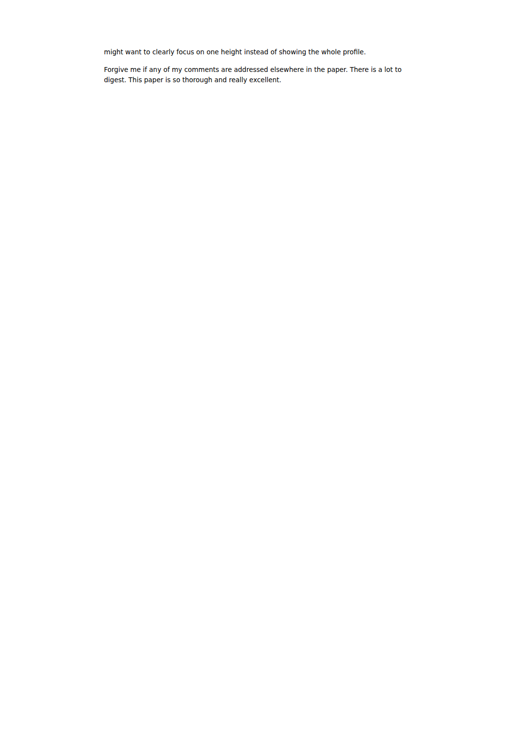might want to clearly focus on one height instead of showing the whole profile.
Forgive me if any of my comments are addressed elsewhere in the paper. There is a lot to digest. This paper is so thorough and really excellent.